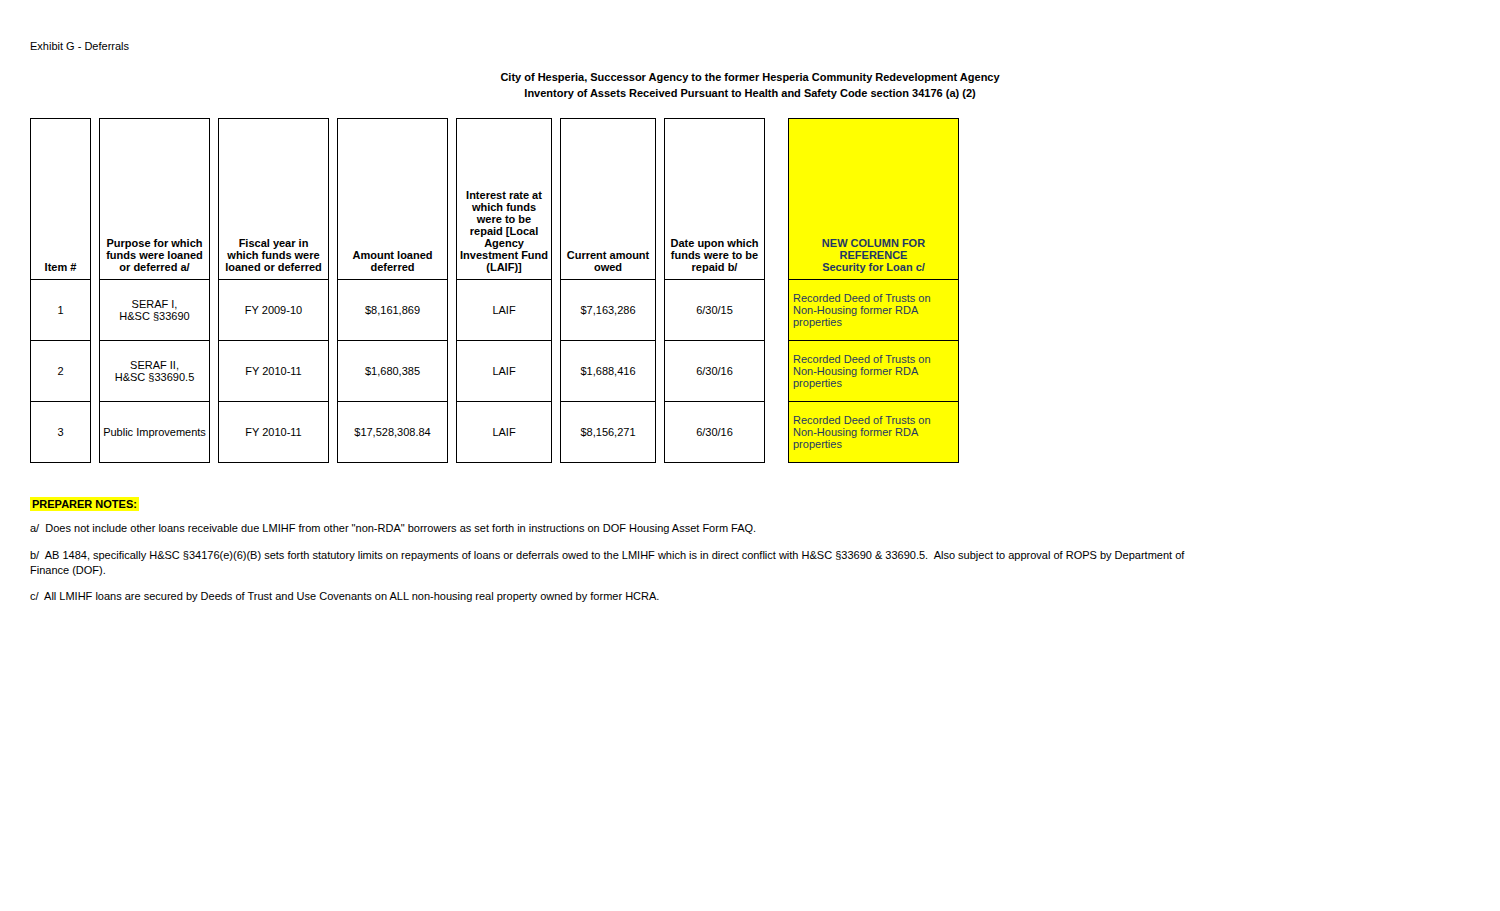Exhibit G - Deferrals
City of Hesperia, Successor Agency to the former Hesperia Community Redevelopment Agency
Inventory of Assets Received Pursuant to Health and Safety Code section 34176 (a) (2)
| Item # | | Purpose for which funds were loaned or deferred a/ | | Fiscal year in which funds were loaned or deferred | | Amount loaned deferred | | Interest rate at which funds were to be repaid [Local Agency Investment Fund (LAIF)] | | Current amount owed | | Date upon which funds were to be repaid b/ | |
| --- | --- | --- | --- | --- | --- | --- | --- | --- | --- | --- | --- | --- | --- |
| 1 | | SERAF I, H&SC §33690 | | FY 2009-10 | | $8,161,869 | | LAIF | | $7,163,286 | | 6/30/15 | |
| 2 | | SERAF II, H&SC §33690.5 | | FY 2010-11 | | $1,680,385 | | LAIF | | $1,688,416 | | 6/30/16 | |
| 3 | | Public Improvements | | FY 2010-11 | | $17,528,308.84 | | LAIF | | $8,156,271 | | 6/30/16 | |
| NEW COLUMN FOR REFERENCE Security for Loan c/ |
| --- |
| Recorded Deed of Trusts on Non-Housing former RDA properties |
| Recorded Deed of Trusts on Non-Housing former RDA properties |
| Recorded Deed of Trusts on Non-Housing former RDA properties |
PREPARER NOTES:
a/ Does not include other loans receivable due LMIHF from other "non-RDA" borrowers as set forth in instructions on DOF Housing Asset Form FAQ.
b/ AB 1484, specifically H&SC §34176(e)(6)(B) sets forth statutory limits on repayments of loans or deferrals owed to the LMIHF which is in direct conflict with H&SC §33690 & 33690.5. Also subject to approval of ROPS by Department of Finance (DOF).
c/ All LMIHF loans are secured by Deeds of Trust and Use Covenants on ALL non-housing real property owned by former HCRA.